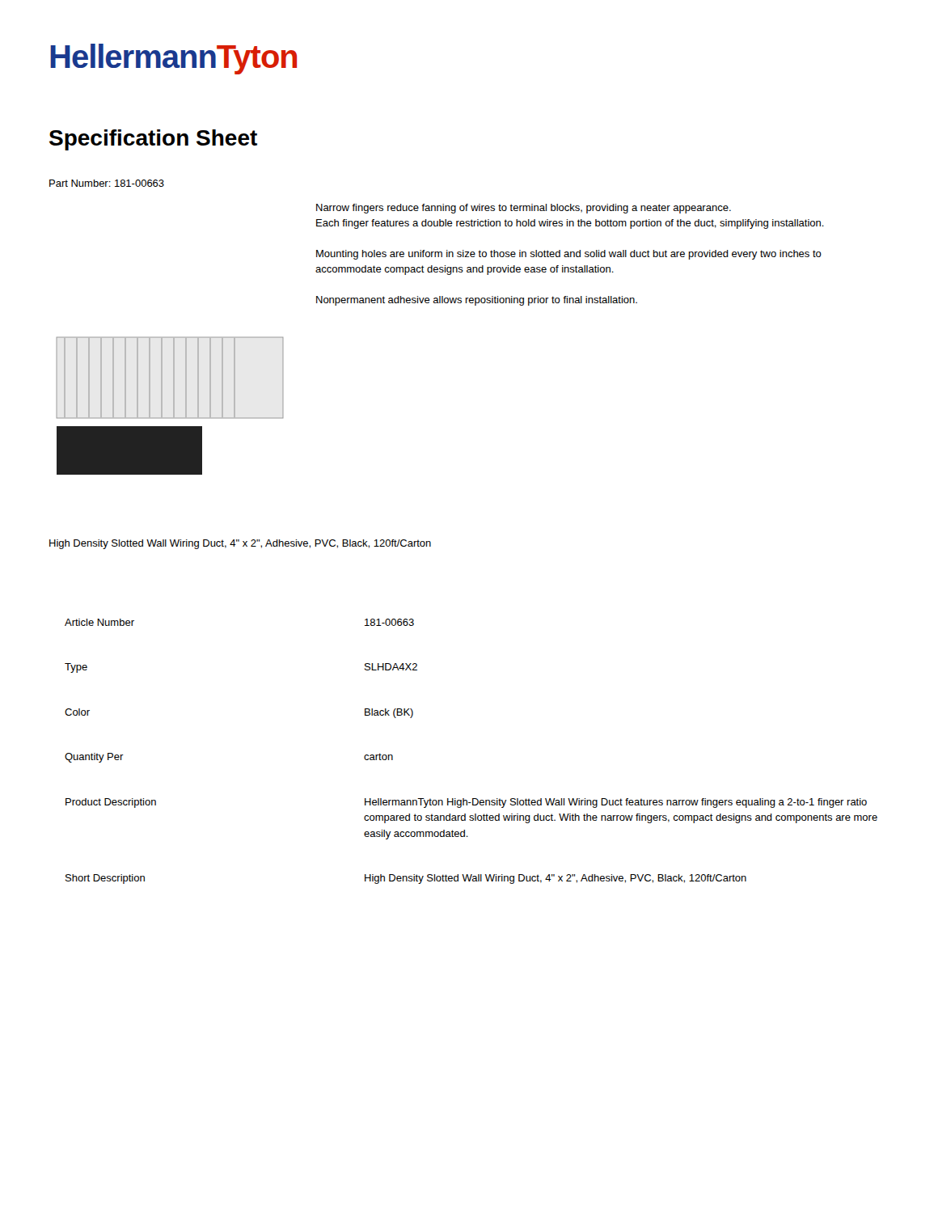Hellermann Tyton
Specification Sheet
Part Number: 181-00663
Narrow fingers reduce fanning of wires to terminal blocks, providing a neater appearance.
Each finger features a double restriction to hold wires in the bottom portion of the duct, simplifying installation.
Mounting holes are uniform in size to those in slotted and solid wall duct but are provided every two inches to accommodate compact designs and provide ease of installation.
Nonpermanent adhesive allows repositioning prior to final installation.
High Density Slotted Wall Wiring Duct, 4" x 2", Adhesive, PVC, Black, 120ft/Carton
| Article Number | 181-00663 |
| Type | SLHDA4X2 |
| Color | Black (BK) |
| Quantity Per | carton |
| Product Description | HellermannTyton High-Density Slotted Wall Wiring Duct features narrow fingers equaling a 2-to-1 finger ratio compared to standard slotted wiring duct. With the narrow fingers, compact designs and components are more easily accommodated. |
| Short Description | High Density Slotted Wall Wiring Duct, 4" x 2", Adhesive, PVC, Black, 120ft/Carton |